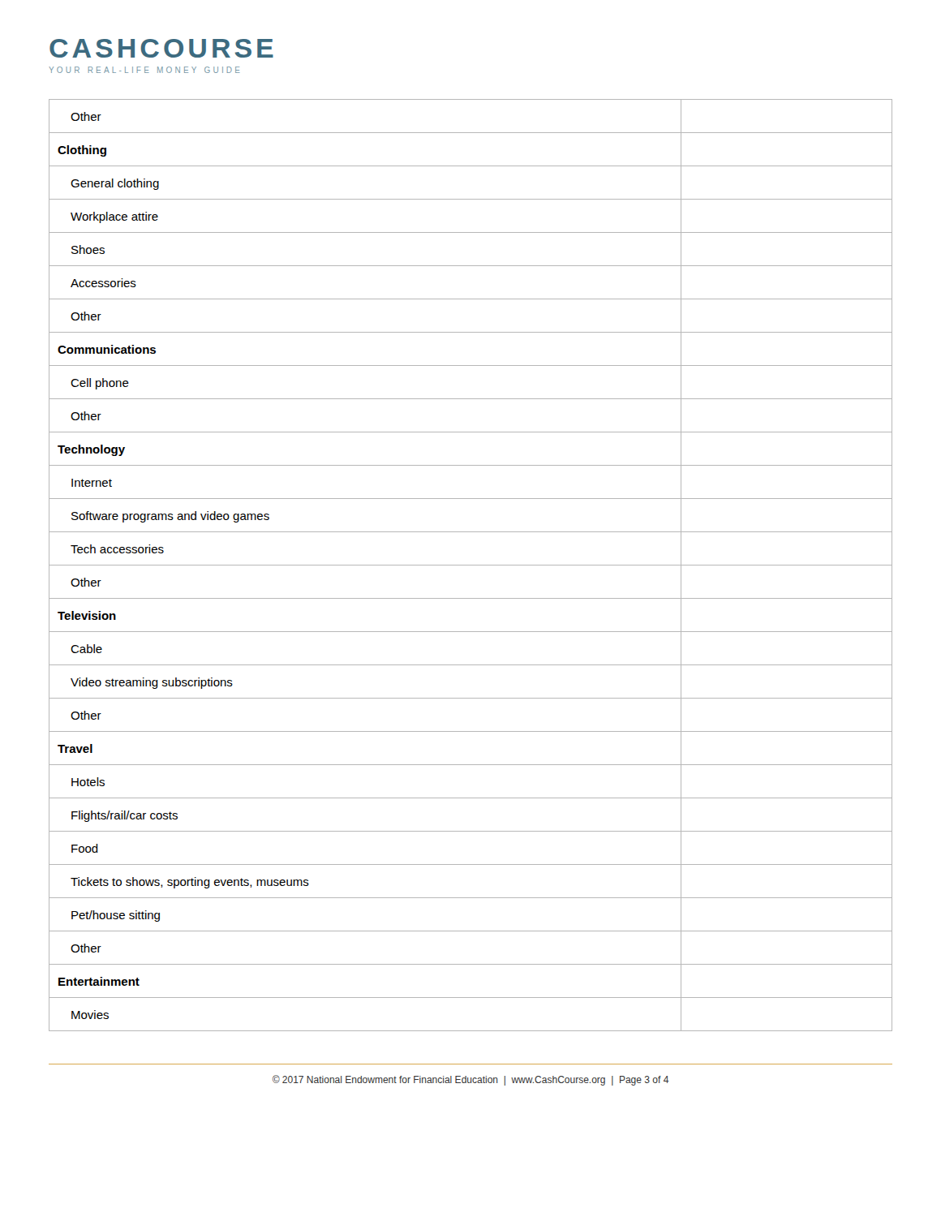CASHCOURSE
YOUR REAL-LIFE MONEY GUIDE
| Other | |
| Clothing | |
| General clothing | |
| Workplace attire | |
| Shoes | |
| Accessories | |
| Other | |
| Communications | |
| Cell phone | |
| Other | |
| Technology | |
| Internet | |
| Software programs and video games | |
| Tech accessories | |
| Other | |
| Television | |
| Cable | |
| Video streaming subscriptions | |
| Other | |
| Travel | |
| Hotels | |
| Flights/rail/car costs | |
| Food | |
| Tickets to shows, sporting events, museums | |
| Pet/house sitting | |
| Other | |
| Entertainment | |
| Movies | |
© 2017 National Endowment for Financial Education | www.CashCourse.org | Page 3 of 4